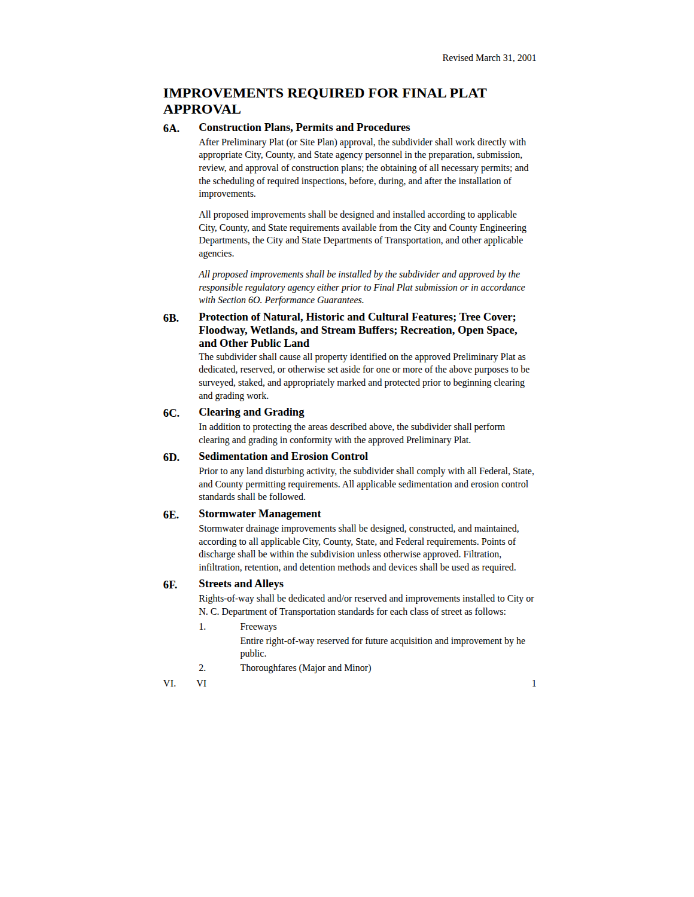Revised March 31, 2001
IMPROVEMENTS REQUIRED FOR FINAL PLAT
APPROVAL
6A.
Construction Plans, Permits and Procedures
After Preliminary Plat (or Site Plan) approval, the subdivider shall work directly with appropriate City, County, and State agency personnel in the preparation, submission, review, and approval of construction plans; the obtaining of all necessary permits; and the scheduling of required inspections, before, during, and after the installation of improvements.
All proposed improvements shall be designed and installed according to applicable City, County, and State requirements available from the City and County Engineering Departments, the City and State Departments of Transportation, and other applicable agencies.
All proposed improvements shall be installed by the subdivider and approved by the responsible regulatory agency either prior to Final Plat submission or in accordance with Section 6O. Performance Guarantees.
6B.
Protection of Natural, Historic and Cultural Features; Tree Cover; Floodway, Wetlands, and Stream Buffers; Recreation, Open Space, and Other Public Land
The subdivider shall cause all property identified on the approved Preliminary Plat as dedicated, reserved, or otherwise set aside for one or more of the above purposes to be surveyed, staked, and appropriately marked and protected prior to beginning clearing and grading work.
6C.
Clearing and Grading
In addition to protecting the areas described above, the subdivider shall perform clearing and grading in conformity with the approved Preliminary Plat.
6D.
Sedimentation and Erosion Control
Prior to any land disturbing activity, the subdivider shall comply with all Federal, State, and County permitting requirements. All applicable sedimentation and erosion control standards shall be followed.
6E.
Stormwater Management
Stormwater drainage improvements shall be designed, constructed, and maintained, according to all applicable City, County, State, and Federal requirements. Points of discharge shall be within the subdivision unless otherwise approved. Filtration, infiltration, retention, and detention methods and devices shall be used as required.
6F.
Streets and Alleys
Rights-of-way shall be dedicated and/or reserved and improvements installed to City or N. C. Department of Transportation standards for each class of street as follows:
1. Freeways
Entire right-of-way reserved for future acquisition and improvement by he public.
2. Thoroughfares (Major and Minor)
VI.
VI
1